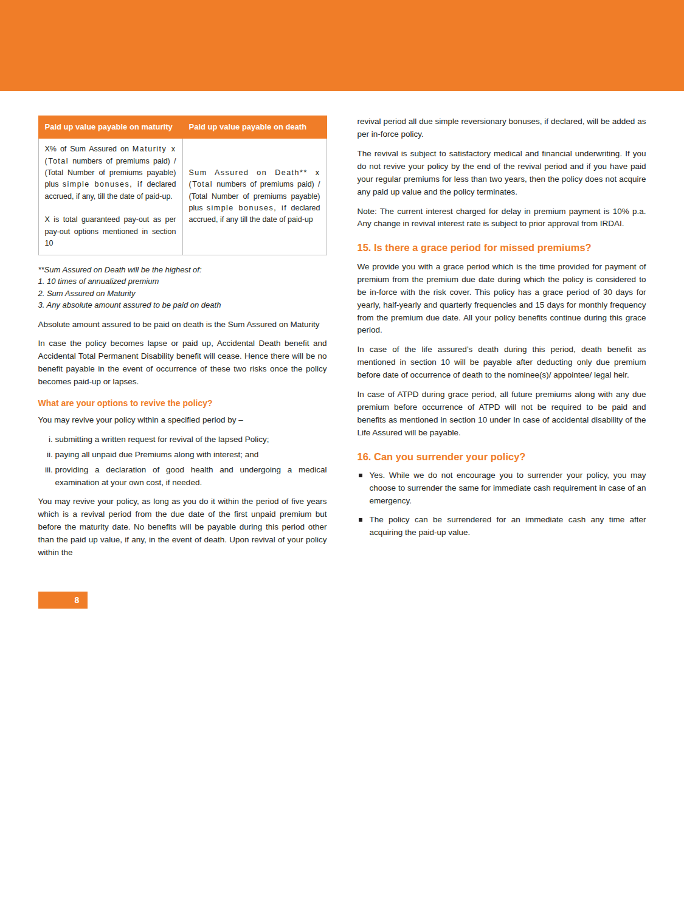| Paid up value payable on maturity | Paid up value payable on death |
| --- | --- |
| X% of Sum Assured on Maturity x (Total numbers of premiums paid) / (Total Number of premiums payable) plus simple bonuses, if declared accrued, if any, till the date of paid-up. X is total guaranteed pay-out as per pay-out options mentioned in section 10 | Sum Assured on Death** x (Total numbers of premiums paid) / (Total Number of premiums payable) plus simple bonuses, if declared accrued, if any till the date of paid-up |
**Sum Assured on Death will be the highest of:
1. 10 times of annualized premium
2. Sum Assured on Maturity
3. Any absolute amount assured to be paid on death
Absolute amount assured to be paid on death is the Sum Assured on Maturity
In case the policy becomes lapse or paid up, Accidental Death benefit and Accidental Total Permanent Disability benefit will cease. Hence there will be no benefit payable in the event of occurrence of these two risks once the policy becomes paid-up or lapses.
What are your options to revive the policy?
You may revive your policy within a specified period by –
submitting a written request for revival of the lapsed Policy;
paying all unpaid due Premiums along with interest; and
providing a declaration of good health and undergoing a medical examination at your own cost, if needed.
You may revive your policy, as long as you do it within the period of five years which is a revival period from the due date of the first unpaid premium but before the maturity date. No benefits will be payable during this period other than the paid up value, if any, in the event of death. Upon revival of your policy within the
revival period all due simple reversionary bonuses, if declared, will be added as per in-force policy.
The revival is subject to satisfactory medical and financial underwriting. If you do not revive your policy by the end of the revival period and if you have paid your regular premiums for less than two years, then the policy does not acquire any paid up value and the policy terminates.
Note: The current interest charged for delay in premium payment is 10% p.a. Any change in revival interest rate is subject to prior approval from IRDAI.
15. Is there a grace period for missed premiums?
We provide you with a grace period which is the time provided for payment of premium from the premium due date during which the policy is considered to be in-force with the risk cover. This policy has a grace period of 30 days for yearly, half-yearly and quarterly frequencies and 15 days for monthly frequency from the premium due date. All your policy benefits continue during this grace period.
In case of the life assured’s death during this period, death benefit as mentioned in section 10 will be payable after deducting only due premium before date of occurrence of death to the nominee(s)/ appointee/ legal heir.
In case of ATPD during grace period, all future premiums along with any due premium before occurrence of ATPD will not be required to be paid and benefits as mentioned in section 10 under In case of accidental disability of the Life Assured will be payable.
16. Can you surrender your policy?
Yes. While we do not encourage you to surrender your policy, you may choose to surrender the same for immediate cash requirement in case of an emergency.
The policy can be surrendered for an immediate cash any time after acquiring the paid-up value.
8